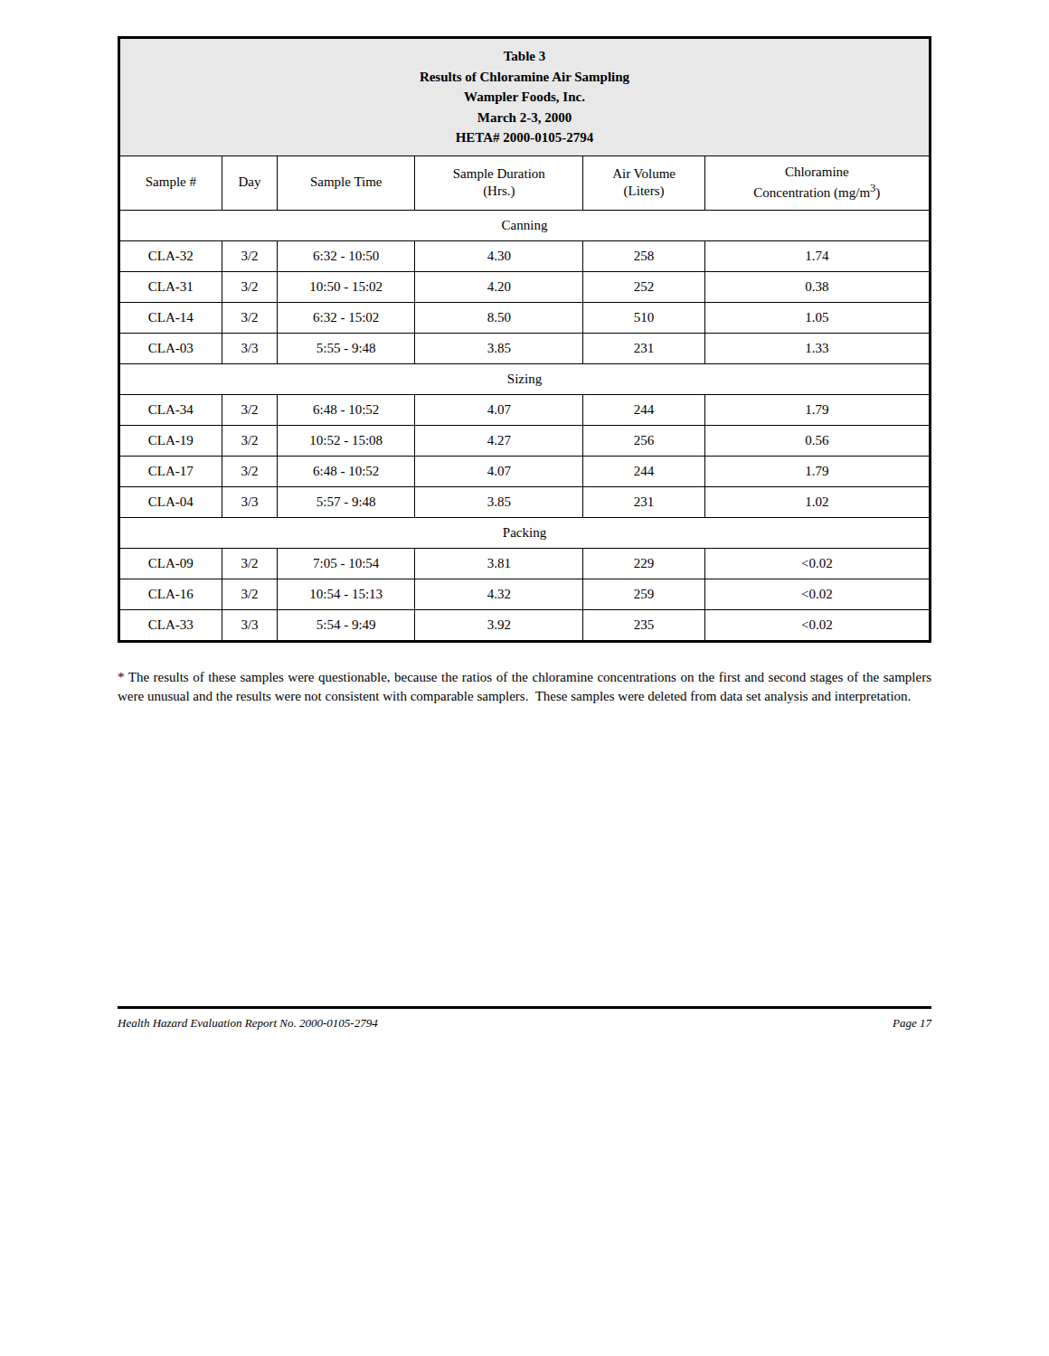| Table 3 Results of Chloramine Air Sampling Wampler Foods, Inc. March 2-3, 2000 HETA# 2000-0105-2794 |
| Sample # | Day | Sample Time | Sample Duration (Hrs.) | Air Volume (Liters) | Chloramine Concentration (mg/m 3 ) |
| Canning |
| CLA-32 | 3/2 | 6:32 - 10:50 | 4.30 | 258 | 1.74 |
| CLA-31 | 3/2 | 10:50 - 15:02 | 4.20 | 252 | 0.38 |
| CLA-14 | 3/2 | 6:32 - 15:02 | 8.50 | 510 | 1.05 |
| CLA-03 | 3/3 | 5:55 - 9:48 | 3.85 | 231 | 1.33 |
| Sizing |
| CLA-34 | 3/2 | 6:48 - 10:52 | 4.07 | 244 | 1.79 |
| CLA-19 | 3/2 | 10:52 - 15:08 | 4.27 | 256 | 0.56 |
| CLA-17 | 3/2 | 6:48 - 10:52 | 4.07 | 244 | 1.79 |
| CLA-04 | 3/3 | 5:57 - 9:48 | 3.85 | 231 | 1.02 |
| Packing |
| CLA-09 | 3/2 | 7:05 - 10:54 | 3.81 | 229 | <0.02 |
| CLA-16 | 3/2 | 10:54 - 15:13 | 4.32 | 259 | <0.02 |
| CLA-33 | 3/3 | 5:54 - 9:49 | 3.92 | 235 | <0.02 |
* The results of these samples were questionable, because the ratios of the chloramine concentrations on the first and second stages of the samplers were unusual and the results were not consistent with comparable samplers. These samples were deleted from data set analysis and interpretation.
Health Hazard Evaluation Report No. 2000-0105-2794 Page 17